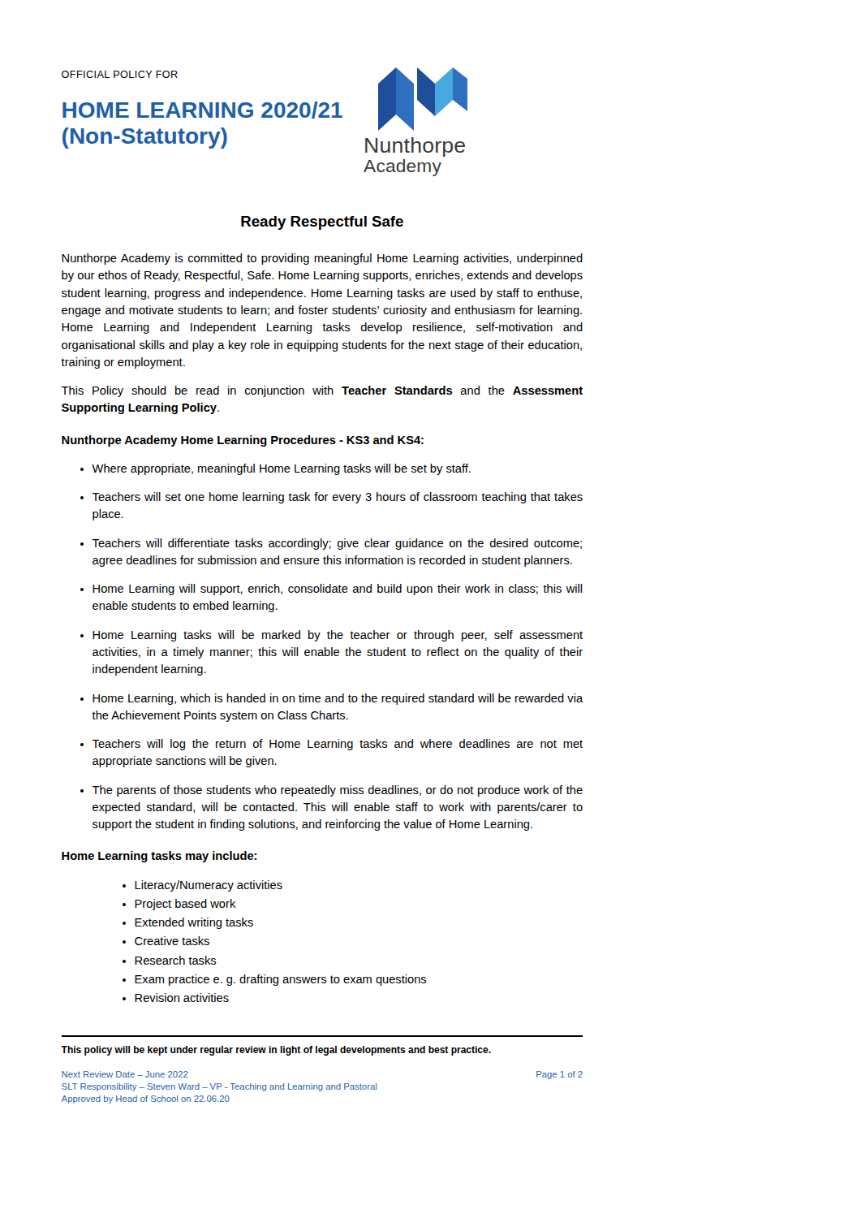OFFICIAL POLICY FOR
HOME LEARNING 2020/21
(Non-Statutory)
NunthorpeAcademy
Ready Respectful Safe
Nunthorpe Academy is committed to providing meaningful Home Learning activities, underpinned by our ethos of Ready, Respectful, Safe. Home Learning supports, enriches, extends and develops student learning, progress and independence. Home Learning tasks are used by staff to enthuse, engage and motivate students to learn; and foster students’ curiosity and enthusiasm for learning. Home Learning and Independent Learning tasks develop resilience, self-motivation and organisational skills and play a key role in equipping students for the next stage of their education, training or employment.
This Policy should be read in conjunction with Teacher Standards and the Assessment Supporting Learning Policy.
Nunthorpe Academy Home Learning Procedures - KS3 and KS4:
Where appropriate, meaningful Home Learning tasks will be set by staff.
Teachers will set one home learning task for every 3 hours of classroom teaching that takes place.
Teachers will differentiate tasks accordingly; give clear guidance on the desired outcome; agree deadlines for submission and ensure this information is recorded in student planners.
Home Learning will support, enrich, consolidate and build upon their work in class; this will enable students to embed learning.
Home Learning tasks will be marked by the teacher or through peer, self assessment activities, in a timely manner; this will enable the student to reflect on the quality of their independent learning.
Home Learning, which is handed in on time and to the required standard will be rewarded via the Achievement Points system on Class Charts.
Teachers will log the return of Home Learning tasks and where deadlines are not met appropriate sanctions will be given.
The parents of those students who repeatedly miss deadlines, or do not produce work of the expected standard, will be contacted. This will enable staff to work with parents/carer to support the student in finding solutions, and reinforcing the value of Home Learning.
Home Learning tasks may include:
Literacy/Numeracy activities
Project based work
Extended writing tasks
Creative tasks
Research tasks
Exam practice e. g. drafting answers to exam questions
Revision activities
This policy will be kept under regular review in light of legal developments and best practice.
Page 1 of 2 Next Review Date – June 2022
SLT Responsibility – Steven Ward – VP - Teaching and Learning and Pastoral
Approved by Head of School on 22.06.20